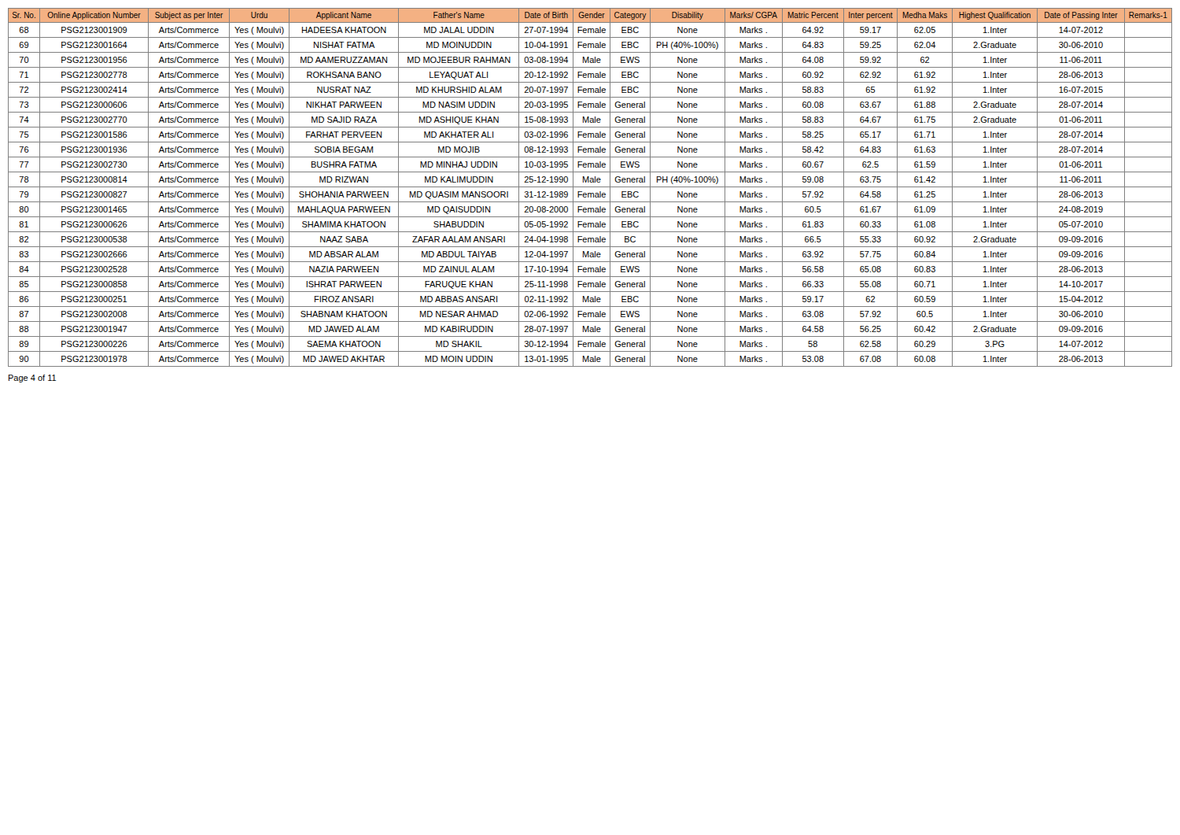| Sr. No. | Online Application Number | Subject as per Inter | Urdu | Applicant Name | Father's Name | Date of Birth | Gender | Category | Disability | Marks/ CGPA | Matric Percent | Inter percent | Medha Maks | Highest Qualification | Date of Passing Inter | Remarks-1 |
| --- | --- | --- | --- | --- | --- | --- | --- | --- | --- | --- | --- | --- | --- | --- | --- | --- |
| 68 | PSG2123001909 | Arts/Commerce | Yes ( Moulvi) | HADEESA KHATOON | MD JALAL UDDIN | 27-07-1994 | Female | EBC | None | Marks . | 64.92 | 59.17 | 62.05 | 1.Inter | 14-07-2012 | |
| 69 | PSG2123001664 | Arts/Commerce | Yes ( Moulvi) | NISHAT FATMA | MD MOINUDDIN | 10-04-1991 | Female | EBC | PH (40%-100%) | Marks . | 64.83 | 59.25 | 62.04 | 2.Graduate | 30-06-2010 | |
| 70 | PSG2123001956 | Arts/Commerce | Yes ( Moulvi) | MD AAMERUZZAMAN | MD MOJEEBUR RAHMAN | 03-08-1994 | Male | EWS | None | Marks . | 64.08 | 59.92 | 62 | 1.Inter | 11-06-2011 | |
| 71 | PSG2123002778 | Arts/Commerce | Yes ( Moulvi) | ROKHSANA BANO | LEYAQUAT ALI | 20-12-1992 | Female | EBC | None | Marks . | 60.92 | 62.92 | 61.92 | 1.Inter | 28-06-2013 | |
| 72 | PSG2123002414 | Arts/Commerce | Yes ( Moulvi) | NUSRAT NAZ | MD KHURSHID ALAM | 20-07-1997 | Female | EBC | None | Marks . | 58.83 | 65 | 61.92 | 1.Inter | 16-07-2015 | |
| 73 | PSG2123000606 | Arts/Commerce | Yes ( Moulvi) | NIKHAT PARWEEN | MD NASIM UDDIN | 20-03-1995 | Female | General | None | Marks . | 60.08 | 63.67 | 61.88 | 2.Graduate | 28-07-2014 | |
| 74 | PSG2123002770 | Arts/Commerce | Yes ( Moulvi) | MD SAJID RAZA | MD ASHIQUE KHAN | 15-08-1993 | Male | General | None | Marks . | 58.83 | 64.67 | 61.75 | 2.Graduate | 01-06-2011 | |
| 75 | PSG2123001586 | Arts/Commerce | Yes ( Moulvi) | FARHAT PERVEEN | MD AKHATER ALI | 03-02-1996 | Female | General | None | Marks . | 58.25 | 65.17 | 61.71 | 1.Inter | 28-07-2014 | |
| 76 | PSG2123001936 | Arts/Commerce | Yes ( Moulvi) | SOBIA BEGAM | MD MOJIB | 08-12-1993 | Female | General | None | Marks . | 58.42 | 64.83 | 61.63 | 1.Inter | 28-07-2014 | |
| 77 | PSG2123002730 | Arts/Commerce | Yes ( Moulvi) | BUSHRA FATMA | MD MINHAJ UDDIN | 10-03-1995 | Female | EWS | None | Marks . | 60.67 | 62.5 | 61.59 | 1.Inter | 01-06-2011 | |
| 78 | PSG2123000814 | Arts/Commerce | Yes ( Moulvi) | MD RIZWAN | MD KALIMUDDIN | 25-12-1990 | Male | General | PH (40%-100%) | Marks . | 59.08 | 63.75 | 61.42 | 1.Inter | 11-06-2011 | |
| 79 | PSG2123000827 | Arts/Commerce | Yes ( Moulvi) | SHOHANIA PARWEEN | MD QUASIM MANSOORI | 31-12-1989 | Female | EBC | None | Marks . | 57.92 | 64.58 | 61.25 | 1.Inter | 28-06-2013 | |
| 80 | PSG2123001465 | Arts/Commerce | Yes ( Moulvi) | MAHLAQUA PARWEEN | MD QAISUDDIN | 20-08-2000 | Female | General | None | Marks . | 60.5 | 61.67 | 61.09 | 1.Inter | 24-08-2019 | |
| 81 | PSG2123000626 | Arts/Commerce | Yes ( Moulvi) | SHAMIMA KHATOON | SHABUDDIN | 05-05-1992 | Female | EBC | None | Marks . | 61.83 | 60.33 | 61.08 | 1.Inter | 05-07-2010 | |
| 82 | PSG2123000538 | Arts/Commerce | Yes ( Moulvi) | NAAZ SABA | ZAFAR AALAM ANSARI | 24-04-1998 | Female | BC | None | Marks . | 66.5 | 55.33 | 60.92 | 2.Graduate | 09-09-2016 | |
| 83 | PSG2123002666 | Arts/Commerce | Yes ( Moulvi) | MD ABSAR ALAM | MD ABDUL TAIYAB | 12-04-1997 | Male | General | None | Marks . | 63.92 | 57.75 | 60.84 | 1.Inter | 09-09-2016 | |
| 84 | PSG2123002528 | Arts/Commerce | Yes ( Moulvi) | NAZIA PARWEEN | MD ZAINUL ALAM | 17-10-1994 | Female | EWS | None | Marks . | 56.58 | 65.08 | 60.83 | 1.Inter | 28-06-2013 | |
| 85 | PSG2123000858 | Arts/Commerce | Yes ( Moulvi) | ISHRAT PARWEEN | FARUQUE KHAN | 25-11-1998 | Female | General | None | Marks . | 66.33 | 55.08 | 60.71 | 1.Inter | 14-10-2017 | |
| 86 | PSG2123000251 | Arts/Commerce | Yes ( Moulvi) | FIROZ ANSARI | MD ABBAS ANSARI | 02-11-1992 | Male | EBC | None | Marks . | 59.17 | 62 | 60.59 | 1.Inter | 15-04-2012 | |
| 87 | PSG2123002008 | Arts/Commerce | Yes ( Moulvi) | SHABNAM KHATOON | MD NESAR AHMAD | 02-06-1992 | Female | EWS | None | Marks . | 63.08 | 57.92 | 60.5 | 1.Inter | 30-06-2010 | |
| 88 | PSG2123001947 | Arts/Commerce | Yes ( Moulvi) | MD JAWED ALAM | MD KABIRUDDIN | 28-07-1997 | Male | General | None | Marks . | 64.58 | 56.25 | 60.42 | 2.Graduate | 09-09-2016 | |
| 89 | PSG2123000226 | Arts/Commerce | Yes ( Moulvi) | SAEMA KHATOON | MD SHAKIL | 30-12-1994 | Female | General | None | Marks . | 58 | 62.58 | 60.29 | 3.PG | 14-07-2012 | |
| 90 | PSG2123001978 | Arts/Commerce | Yes ( Moulvi) | MD JAWED AKHTAR | MD MOIN UDDIN | 13-01-1995 | Male | General | None | Marks . | 53.08 | 67.08 | 60.08 | 1.Inter | 28-06-2013 | |
Page 4 of 11